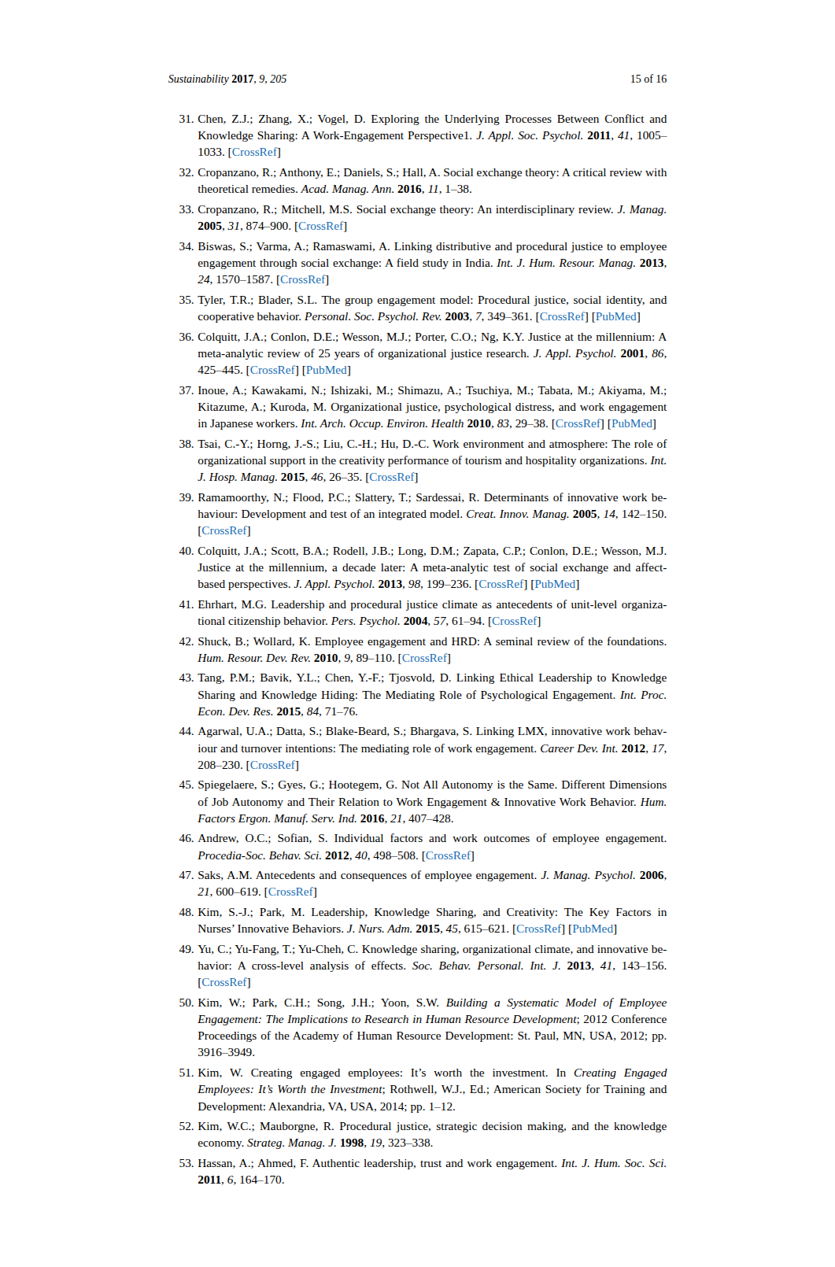Sustainability 2017, 9, 205
15 of 16
Chen, Z.J.; Zhang, X.; Vogel, D. Exploring the Underlying Processes Between Conflict and Knowledge Sharing: A Work-Engagement Perspective1. J. Appl. Soc. Psychol. 2011, 41, 1005–1033. [CrossRef]
Cropanzano, R.; Anthony, E.; Daniels, S.; Hall, A. Social exchange theory: A critical review with theoretical remedies. Acad. Manag. Ann. 2016, 11, 1–38.
Cropanzano, R.; Mitchell, M.S. Social exchange theory: An interdisciplinary review. J. Manag. 2005, 31, 874–900. [CrossRef]
Biswas, S.; Varma, A.; Ramaswami, A. Linking distributive and procedural justice to employee engagement through social exchange: A field study in India. Int. J. Hum. Resour. Manag. 2013, 24, 1570–1587. [CrossRef]
Tyler, T.R.; Blader, S.L. The group engagement model: Procedural justice, social identity, and cooperative behavior. Personal. Soc. Psychol. Rev. 2003, 7, 349–361. [CrossRef] [PubMed]
Colquitt, J.A.; Conlon, D.E.; Wesson, M.J.; Porter, C.O.; Ng, K.Y. Justice at the millennium: A meta-analytic review of 25 years of organizational justice research. J. Appl. Psychol. 2001, 86, 425–445. [CrossRef] [PubMed]
Inoue, A.; Kawakami, N.; Ishizaki, M.; Shimazu, A.; Tsuchiya, M.; Tabata, M.; Akiyama, M.; Kitazume, A.; Kuroda, M. Organizational justice, psychological distress, and work engagement in Japanese workers. Int. Arch. Occup. Environ. Health 2010, 83, 29–38. [CrossRef] [PubMed]
Tsai, C.-Y.; Horng, J.-S.; Liu, C.-H.; Hu, D.-C. Work environment and atmosphere: The role of organizational support in the creativity performance of tourism and hospitality organizations. Int. J. Hosp. Manag. 2015, 46, 26–35. [CrossRef]
Ramamoorthy, N.; Flood, P.C.; Slattery, T.; Sardessai, R. Determinants of innovative work behaviour: Development and test of an integrated model. Creat. Innov. Manag. 2005, 14, 142–150. [CrossRef]
Colquitt, J.A.; Scott, B.A.; Rodell, J.B.; Long, D.M.; Zapata, C.P.; Conlon, D.E.; Wesson, M.J. Justice at the millennium, a decade later: A meta-analytic test of social exchange and affect-based perspectives. J. Appl. Psychol. 2013, 98, 199–236. [CrossRef] [PubMed]
Ehrhart, M.G. Leadership and procedural justice climate as antecedents of unit-level organizational citizenship behavior. Pers. Psychol. 2004, 57, 61–94. [CrossRef]
Shuck, B.; Wollard, K. Employee engagement and HRD: A seminal review of the foundations. Hum. Resour. Dev. Rev. 2010, 9, 89–110. [CrossRef]
Tang, P.M.; Bavik, Y.L.; Chen, Y.-F.; Tjosvold, D. Linking Ethical Leadership to Knowledge Sharing and Knowledge Hiding: The Mediating Role of Psychological Engagement. Int. Proc. Econ. Dev. Res. 2015, 84, 71–76.
Agarwal, U.A.; Datta, S.; Blake-Beard, S.; Bhargava, S. Linking LMX, innovative work behaviour and turnover intentions: The mediating role of work engagement. Career Dev. Int. 2012, 17, 208–230. [CrossRef]
Spiegelaere, S.; Gyes, G.; Hootegem, G. Not All Autonomy is the Same. Different Dimensions of Job Autonomy and Their Relation to Work Engagement & Innovative Work Behavior. Hum. Factors Ergon. Manuf. Serv. Ind. 2016, 21, 407–428.
Andrew, O.C.; Sofian, S. Individual factors and work outcomes of employee engagement. Procedia-Soc. Behav. Sci. 2012, 40, 498–508. [CrossRef]
Saks, A.M. Antecedents and consequences of employee engagement. J. Manag. Psychol. 2006, 21, 600–619. [CrossRef]
Kim, S.-J.; Park, M. Leadership, Knowledge Sharing, and Creativity: The Key Factors in Nurses’ Innovative Behaviors. J. Nurs. Adm. 2015, 45, 615–621. [CrossRef] [PubMed]
Yu, C.; Yu-Fang, T.; Yu-Cheh, C. Knowledge sharing, organizational climate, and innovative behavior: A cross-level analysis of effects. Soc. Behav. Personal. Int. J. 2013, 41, 143–156. [CrossRef]
Kim, W.; Park, C.H.; Song, J.H.; Yoon, S.W. Building a Systematic Model of Employee Engagement: The Implications to Research in Human Resource Development; 2012 Conference Proceedings of the Academy of Human Resource Development: St. Paul, MN, USA, 2012; pp. 3916–3949.
Kim, W. Creating engaged employees: It’s worth the investment. In Creating Engaged Employees: It’s Worth the Investment; Rothwell, W.J., Ed.; American Society for Training and Development: Alexandria, VA, USA, 2014; pp. 1–12.
Kim, W.C.; Mauborgne, R. Procedural justice, strategic decision making, and the knowledge economy. Strateg. Manag. J. 1998, 19, 323–338.
Hassan, A.; Ahmed, F. Authentic leadership, trust and work engagement. Int. J. Hum. Soc. Sci. 2011, 6, 164–170.